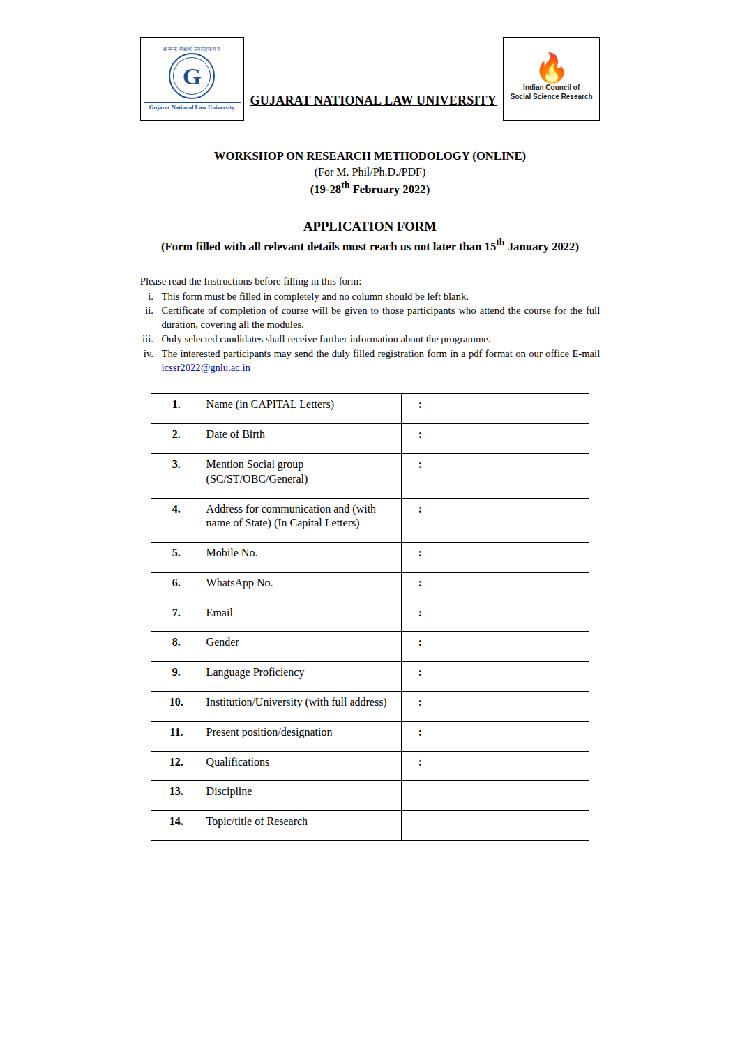आत्मनो मोक्षार्थं जगद्हिताय च
G
Gujarat National Law University
GUJARAT NATIONAL LAW UNIVERSITY
🔥
Indian Council of
Social Science Research
WORKSHOP ON RESEARCH METHODOLOGY (ONLINE)
(For M. Phil/Ph.D./PDF)
(19-28th February 2022)
APPLICATION FORM
(Form filled with all relevant details must reach us not later than 15th January 2022)
Please read the Instructions before filling in this form:
i. This form must be filled in completely and no column should be left blank.
ii. Certificate of completion of course will be given to those participants who attend the course for the full duration, covering all the modules.
iii. Only selected candidates shall receive further information about the programme.
iv. The interested participants may send the duly filled registration form in a pdf format on our office E-mail icssr2022@gnlu.ac.in
| 1. | Name (in CAPITAL Letters) | : | |
| 2. | Date of Birth | : | |
| 3. | Mention Social group (SC/ST/OBC/General) | : | |
| 4. | Address for communication and (with name of State) (In Capital Letters) | : | |
| 5. | Mobile No. | : | |
| 6. | WhatsApp No. | : | |
| 7. | Email | : | |
| 8. | Gender | : | |
| 9. | Language Proficiency | : | |
| 10. | Institution/University (with full address) | : | |
| 11. | Present position/designation | : | |
| 12. | Qualifications | : | |
| 13. | Discipline | | |
| 14. | Topic/title of Research | | |